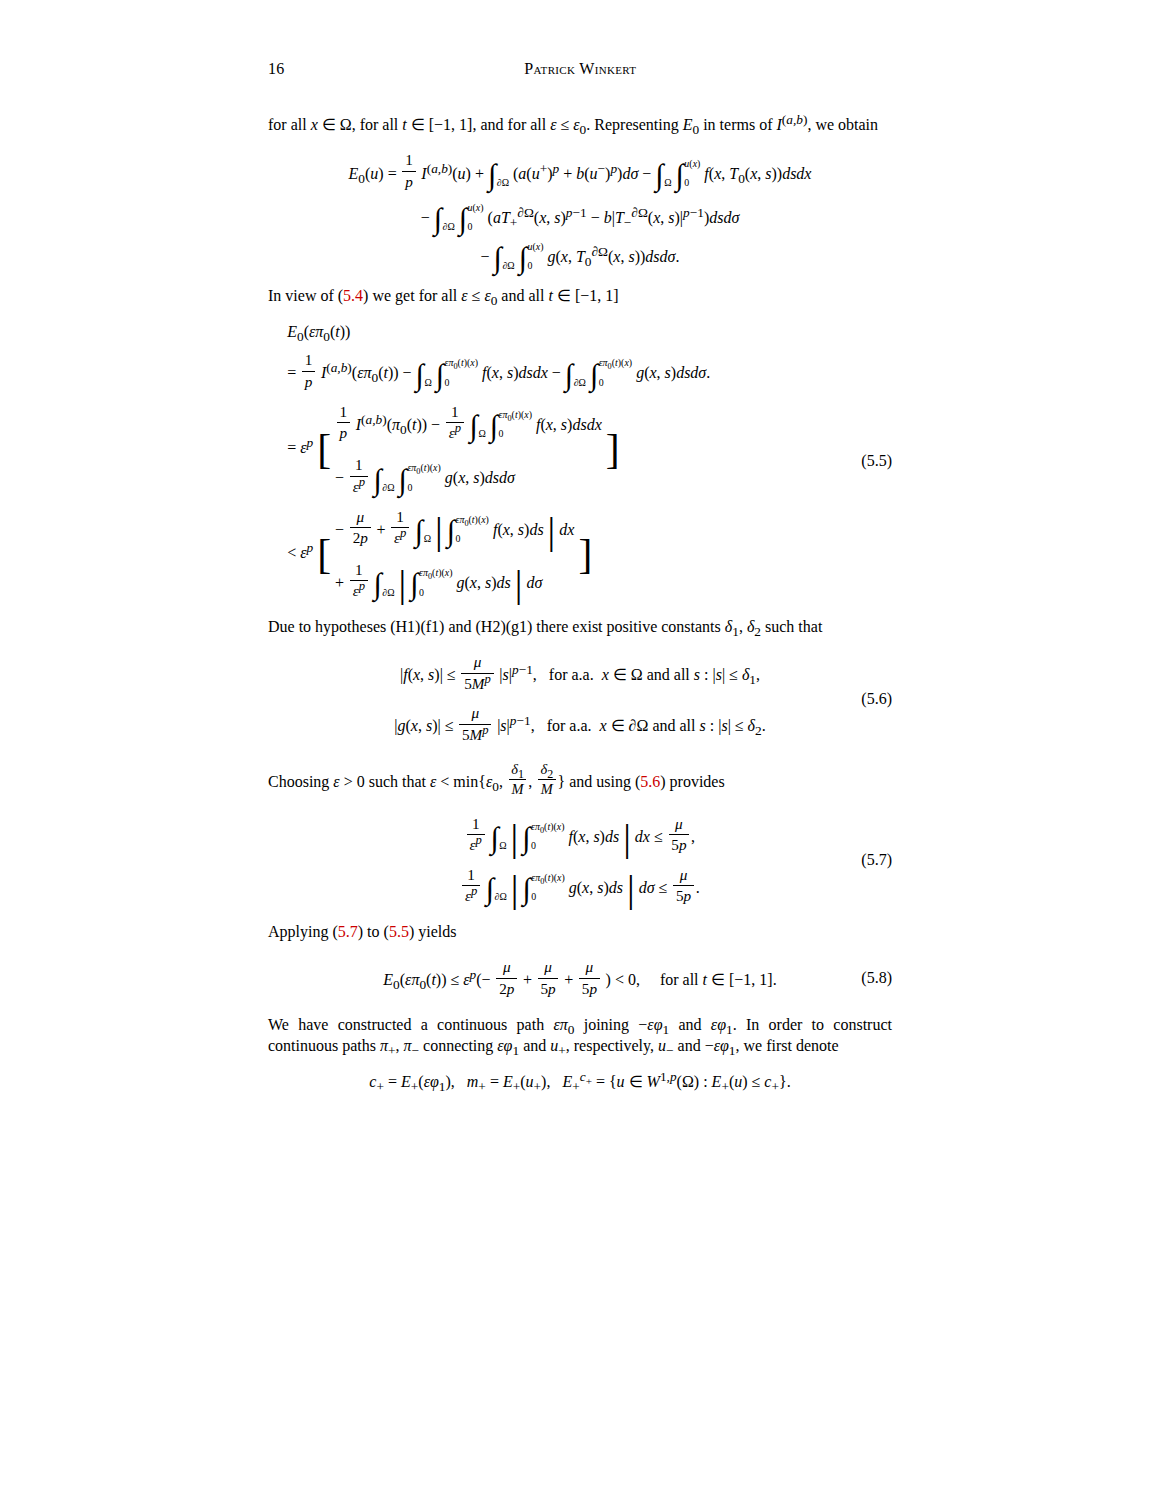16 Patrick Winkert
for all x ∈ Ω, for all t ∈ [−1, 1], and for all ε ≤ ε0. Representing E0 in terms of I(a,b), we obtain
E0(u) = 1 p I(a,b)(u) + ∫ ∂Ω (a(u+)p + b(u−)p)dσ − ∫ Ω ∫u(x) 0 f(x, T0(x, s))dsdx
− ∫ ∂Ω ∫u(x) 0 (aT+∂Ω(x, s)p−1 − b|T−∂Ω(x, s)|p−1)dsdσ
− ∫ ∂Ω ∫u(x) 0 g(x, T0∂Ω(x, s))dsdσ.
In view of (5.4) we get for all ε ≤ ε0 and all t ∈ [−1, 1]
E0(επ0(t))
= 1 p I(a,b)(επ0(t)) − ∫ Ω ∫επ0(t)(x) 0 f(x, s)dsdx − ∫ ∂Ω ∫επ0(t)(x) 0 g(x, s)dsdσ.
= εp [ 1 p I(a,b)(π0(t)) − 1 εp ∫ Ω ∫επ0(t)(x) 0 f(x, s)dsdx − 1 εp ∫ ∂Ω ∫επ0(t)(x) 0 g(x, s)dsdσ ]
< εp [ − μ 2p + 1 εp ∫ Ω | ∫επ0(t)(x) 0 f(x, s)ds | dx + 1 εp ∫ ∂Ω | ∫επ0(t)(x) 0 g(x, s)ds | dσ ]
(5.5)
Due to hypotheses (H1)(f1) and (H2)(g1) there exist positive constants δ1, δ2 such that
|f(x, s)| ≤ μ 5Mp |s|p−1, for a.a. x ∈ Ω and all s : |s| ≤ δ1, |g(x, s)| ≤ μ 5Mp |s|p−1, for a.a. x ∈ ∂Ω and all s : |s| ≤ δ2. (5.6)
Choosing ε > 0 such that ε < min{ε0, δ1 M, δ2 M} and using (5.6) provides
1 εp ∫ Ω | ∫επ0(t)(x) 0 f(x, s)ds | dx ≤ μ 5p, 1 εp ∫ ∂Ω | ∫επ0(t)(x) 0 g(x, s)ds | dσ ≤ μ 5p. (5.7)
Applying (5.7) to (5.5) yields
E0(επ0(t)) ≤ εp(− μ 2p + μ 5p + μ 5p ) < 0, for all t ∈ [−1, 1]. (5.8)
We have constructed a continuous path επ0 joining −εφ1 and εφ1. In order to construct continuous paths π+, π− connecting εφ1 and u+, respectively, u− and −εφ1, we first denote
c+ = E+(εφ1), m+ = E+(u+), E+c+ = {u ∈ W1,p(Ω) : E+(u) ≤ c+}.